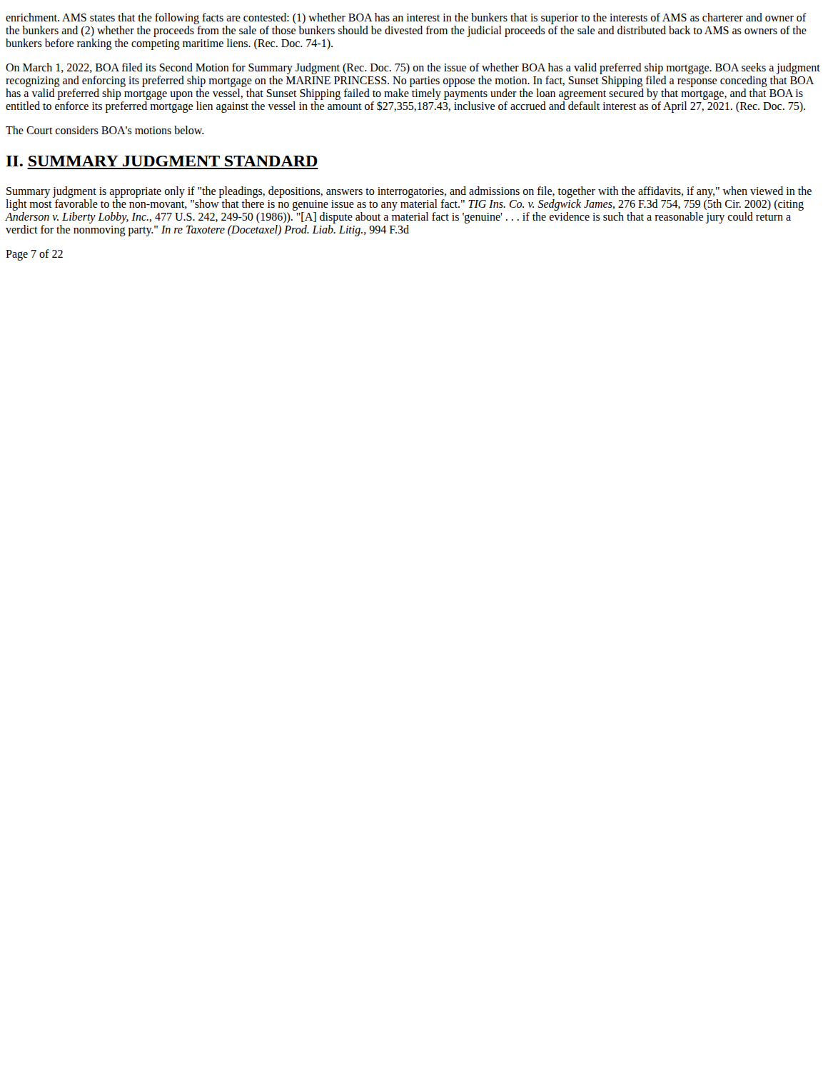enrichment. AMS states that the following facts are contested: (1) whether BOA has an interest in the bunkers that is superior to the interests of AMS as charterer and owner of the bunkers and (2) whether the proceeds from the sale of those bunkers should be divested from the judicial proceeds of the sale and distributed back to AMS as owners of the bunkers before ranking the competing maritime liens. (Rec. Doc. 74-1).
On March 1, 2022, BOA filed its Second Motion for Summary Judgment (Rec. Doc. 75) on the issue of whether BOA has a valid preferred ship mortgage. BOA seeks a judgment recognizing and enforcing its preferred ship mortgage on the MARINE PRINCESS. No parties oppose the motion. In fact, Sunset Shipping filed a response conceding that BOA has a valid preferred ship mortgage upon the vessel, that Sunset Shipping failed to make timely payments under the loan agreement secured by that mortgage, and that BOA is entitled to enforce its preferred mortgage lien against the vessel in the amount of $27,355,187.43, inclusive of accrued and default interest as of April 27, 2021. (Rec. Doc. 75).
The Court considers BOA's motions below.
II. SUMMARY JUDGMENT STANDARD
Summary judgment is appropriate only if "the pleadings, depositions, answers to interrogatories, and admissions on file, together with the affidavits, if any," when viewed in the light most favorable to the non-movant, "show that there is no genuine issue as to any material fact." TIG Ins. Co. v. Sedgwick James, 276 F.3d 754, 759 (5th Cir. 2002) (citing Anderson v. Liberty Lobby, Inc., 477 U.S. 242, 249-50 (1986)). "[A] dispute about a material fact is 'genuine' . . . if the evidence is such that a reasonable jury could return a verdict for the nonmoving party." In re Taxotere (Docetaxel) Prod. Liab. Litig., 994 F.3d
Page 7 of 22